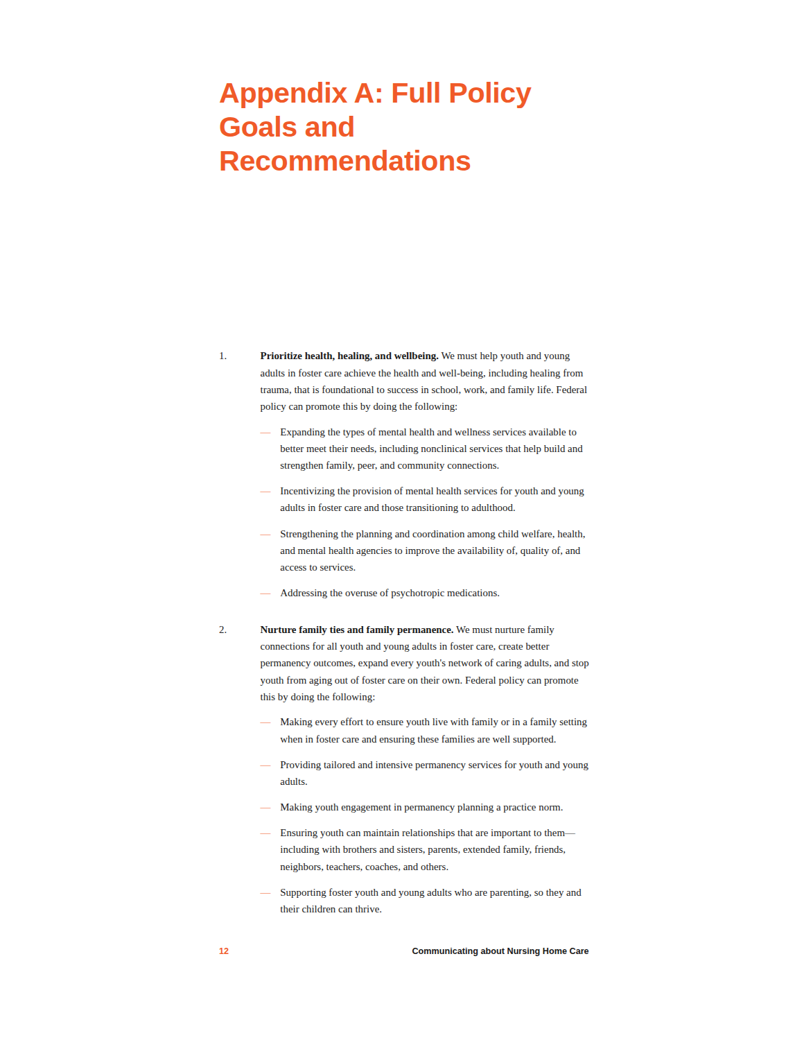Appendix A: Full Policy Goals and Recommendations
Prioritize health, healing, and wellbeing. We must help youth and young adults in foster care achieve the health and well-being, including healing from trauma, that is foundational to success in school, work, and family life. Federal policy can promote this by doing the following:
Expanding the types of mental health and wellness services available to better meet their needs, including nonclinical services that help build and strengthen family, peer, and community connections.
Incentivizing the provision of mental health services for youth and young adults in foster care and those transitioning to adulthood.
Strengthening the planning and coordination among child welfare, health, and mental health agencies to improve the availability of, quality of, and access to services.
Addressing the overuse of psychotropic medications.
Nurture family ties and family permanence. We must nurture family connections for all youth and young adults in foster care, create better permanency outcomes, expand every youth's network of caring adults, and stop youth from aging out of foster care on their own. Federal policy can promote this by doing the following:
Making every effort to ensure youth live with family or in a family setting when in foster care and ensuring these families are well supported.
Providing tailored and intensive permanency services for youth and young adults.
Making youth engagement in permanency planning a practice norm.
Ensuring youth can maintain relationships that are important to them—including with brothers and sisters, parents, extended family, friends, neighbors, teachers, coaches, and others.
Supporting foster youth and young adults who are parenting, so they and their children can thrive.
12
Communicating about Nursing Home Care